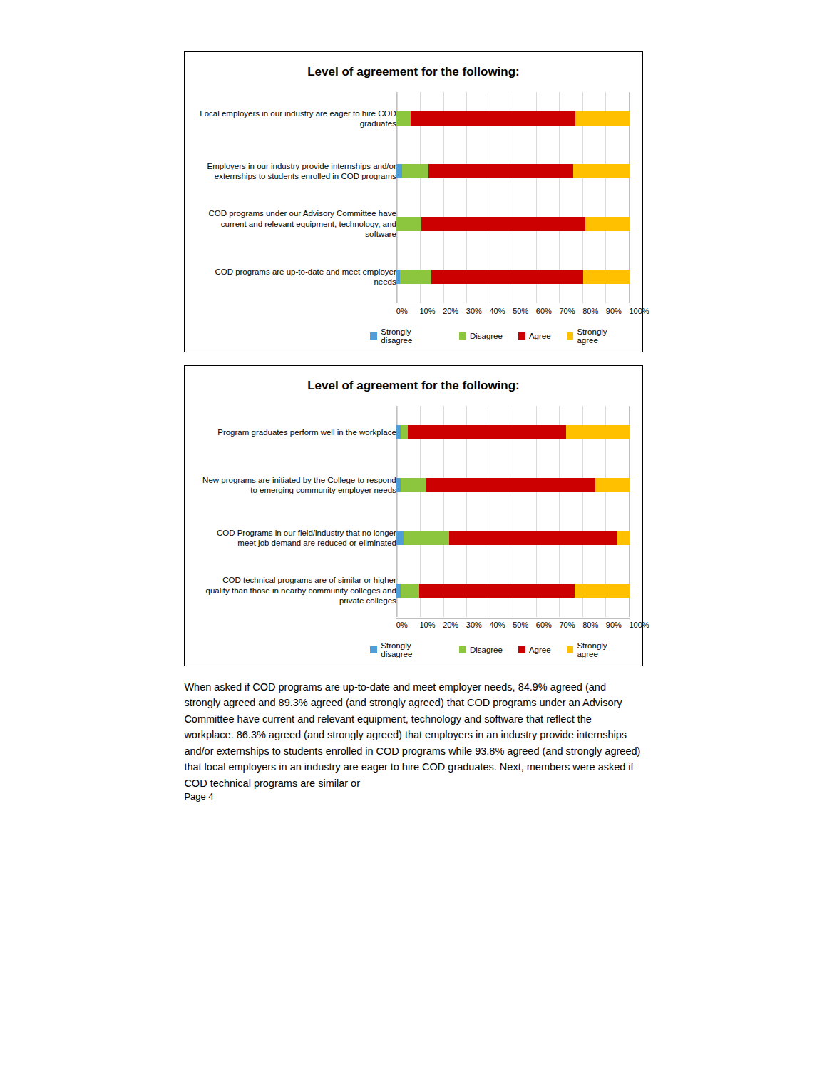Level of agreement for the following:
| Local employers in our industry are eager to hire COD graduates | |
| Employers in our industry provide internships and/or externships to students enrolled in COD programs | |
| COD programs under our Advisory Committee have current and relevant equipment, technology, and software | |
| COD programs are up-to-date and meet employer needs | |
| | 0% 10% 20% 30% 40% 50% 60% 70% 80% 90% 100% |
Strongly disagree
Disagree
Agree
Strongly agree
Level of agreement for the following:
| Program graduates perform well in the workplace | |
| New programs are initiated by the College to respond to emerging community employer needs | |
| COD Programs in our field/industry that no longer meet job demand are reduced or eliminated | |
| COD technical programs are of similar or higher quality than those in nearby community colleges and private colleges | |
| | 0% 10% 20% 30% 40% 50% 60% 70% 80% 90% 100% |
Strongly disagree
Disagree
Agree
Strongly agree
When asked if COD programs are up-to-date and meet employer needs, 84.9% agreed (and strongly agreed and 89.3% agreed (and strongly agreed) that COD programs under an Advisory Committee have current and relevant equipment, technology and software that reflect the workplace. 86.3% agreed (and strongly agreed) that employers in an industry provide internships and/or externships to students enrolled in COD programs while 93.8% agreed (and strongly agreed) that local employers in an industry are eager to hire COD graduates. Next, members were asked if COD technical programs are similar or
Page 4